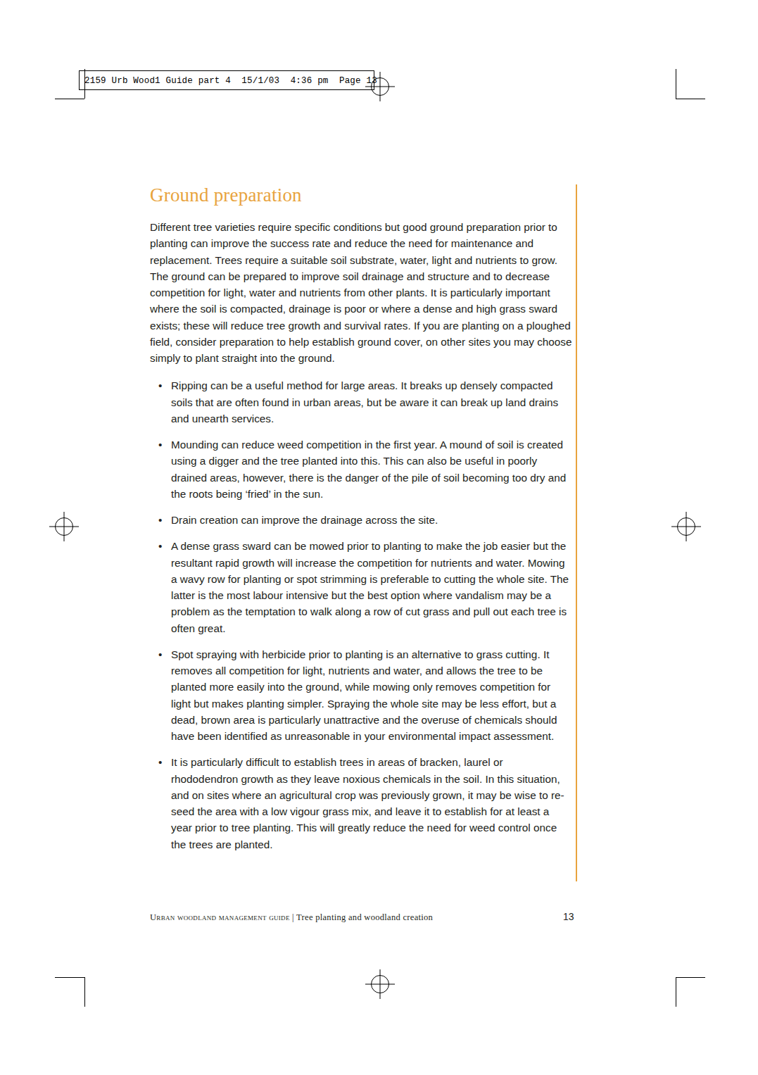2159 Urb Wood1 Guide part 4 15/1/03 4:36 pm Page 13
Ground preparation
Different tree varieties require specific conditions but good ground preparation prior to planting can improve the success rate and reduce the need for maintenance and replacement. Trees require a suitable soil substrate, water, light and nutrients to grow. The ground can be prepared to improve soil drainage and structure and to decrease competition for light, water and nutrients from other plants. It is particularly important where the soil is compacted, drainage is poor or where a dense and high grass sward exists; these will reduce tree growth and survival rates. If you are planting on a ploughed field, consider preparation to help establish ground cover, on other sites you may choose simply to plant straight into the ground.
Ripping can be a useful method for large areas. It breaks up densely compacted soils that are often found in urban areas, but be aware it can break up land drains and unearth services.
Mounding can reduce weed competition in the first year. A mound of soil is created using a digger and the tree planted into this. This can also be useful in poorly drained areas, however, there is the danger of the pile of soil becoming too dry and the roots being ‘fried’ in the sun.
Drain creation can improve the drainage across the site.
A dense grass sward can be mowed prior to planting to make the job easier but the resultant rapid growth will increase the competition for nutrients and water. Mowing a wavy row for planting or spot strimming is preferable to cutting the whole site. The latter is the most labour intensive but the best option where vandalism may be a problem as the temptation to walk along a row of cut grass and pull out each tree is often great.
Spot spraying with herbicide prior to planting is an alternative to grass cutting. It removes all competition for light, nutrients and water, and allows the tree to be planted more easily into the ground, while mowing only removes competition for light but makes planting simpler. Spraying the whole site may be less effort, but a dead, brown area is particularly unattractive and the overuse of chemicals should have been identified as unreasonable in your environmental impact assessment.
It is particularly difficult to establish trees in areas of bracken, laurel or rhododendron growth as they leave noxious chemicals in the soil. In this situation, and on sites where an agricultural crop was previously grown, it may be wise to re-seed the area with a low vigour grass mix, and leave it to establish for at least a year prior to tree planting. This will greatly reduce the need for weed control once the trees are planted.
Urban woodland management guide | Tree planting and woodland creation
13